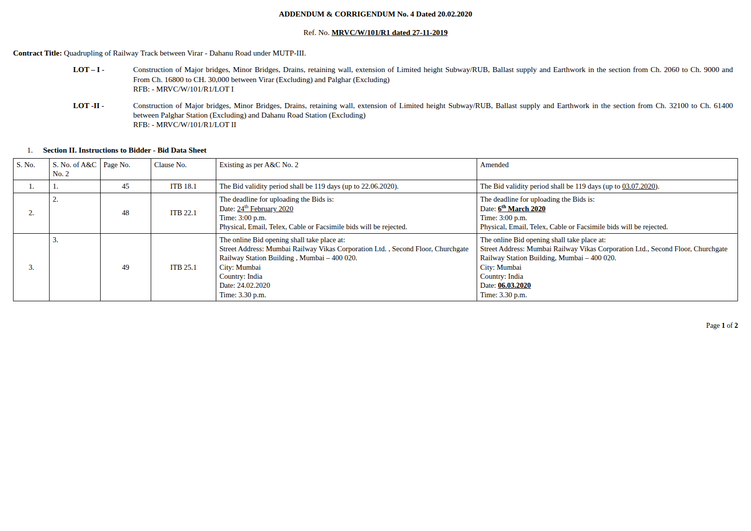ADDENDUM & CORRIGENDUM No. 4 Dated 20.02.2020
Ref. No. MRVC/W/101/R1 dated 27-11-2019
Contract Title: Quadrupling of Railway Track between Virar - Dahanu Road under MUTP-III.
| LOT – I - | Construction of Major bridges, Minor Bridges, Drains, retaining wall, extension of Limited height Subway/RUB, Ballast supply and Earthwork in the section from Ch. 2060 to Ch. 9000 and From Ch. 16800 to CH. 30,000 between Virar (Excluding) and Palghar (Excluding) RFB: - MRVC/W/101/R1/LOT I |
| LOT -II - | Construction of Major bridges, Minor Bridges, Drains, retaining wall, extension of Limited height Subway/RUB, Ballast supply and Earthwork in the section from Ch. 32100 to Ch. 61400 between Palghar Station (Excluding) and Dahanu Road Station (Excluding) RFB: - MRVC/W/101/R1/LOT II |
1. Section II. Instructions to Bidder - Bid Data Sheet
| S. No. | S. No. of A&C No. 2 | Page No. | Clause No. | Existing as per A&C No. 2 | Amended |
| --- | --- | --- | --- | --- | --- |
| 1. | 1. | 45 | ITB 18.1 | The Bid validity period shall be 119 days (up to 22.06.2020). | The Bid validity period shall be 119 days (up to 03.07.2020 ). |
| 2. | 2. | 48 | ITB 22.1 | The deadline for uploading the Bids is: Date: 24 th February 2020 Time: 3:00 p.m. Physical, Email, Telex, Cable or Facsimile bids will be rejected. | The deadline for uploading the Bids is: Date: 6 th March 2020 Time: 3:00 p.m. Physical, Email, Telex, Cable or Facsimile bids will be rejected. |
| 3. | 3. | 49 | ITB 25.1 | The online Bid opening shall take place at: Street Address: Mumbai Railway Vikas Corporation Ltd. , Second Floor, Churchgate Railway Station Building , Mumbai – 400 020. City: Mumbai Country: India Date: 24.02.2020 Time: 3.30 p.m. | The online Bid opening shall take place at: Street Address: Mumbai Railway Vikas Corporation Ltd., Second Floor, Churchgate Railway Station Building, Mumbai – 400 020. City: Mumbai Country: India Date: 06.03.2020 Time: 3.30 p.m. |
Page 1 of 2